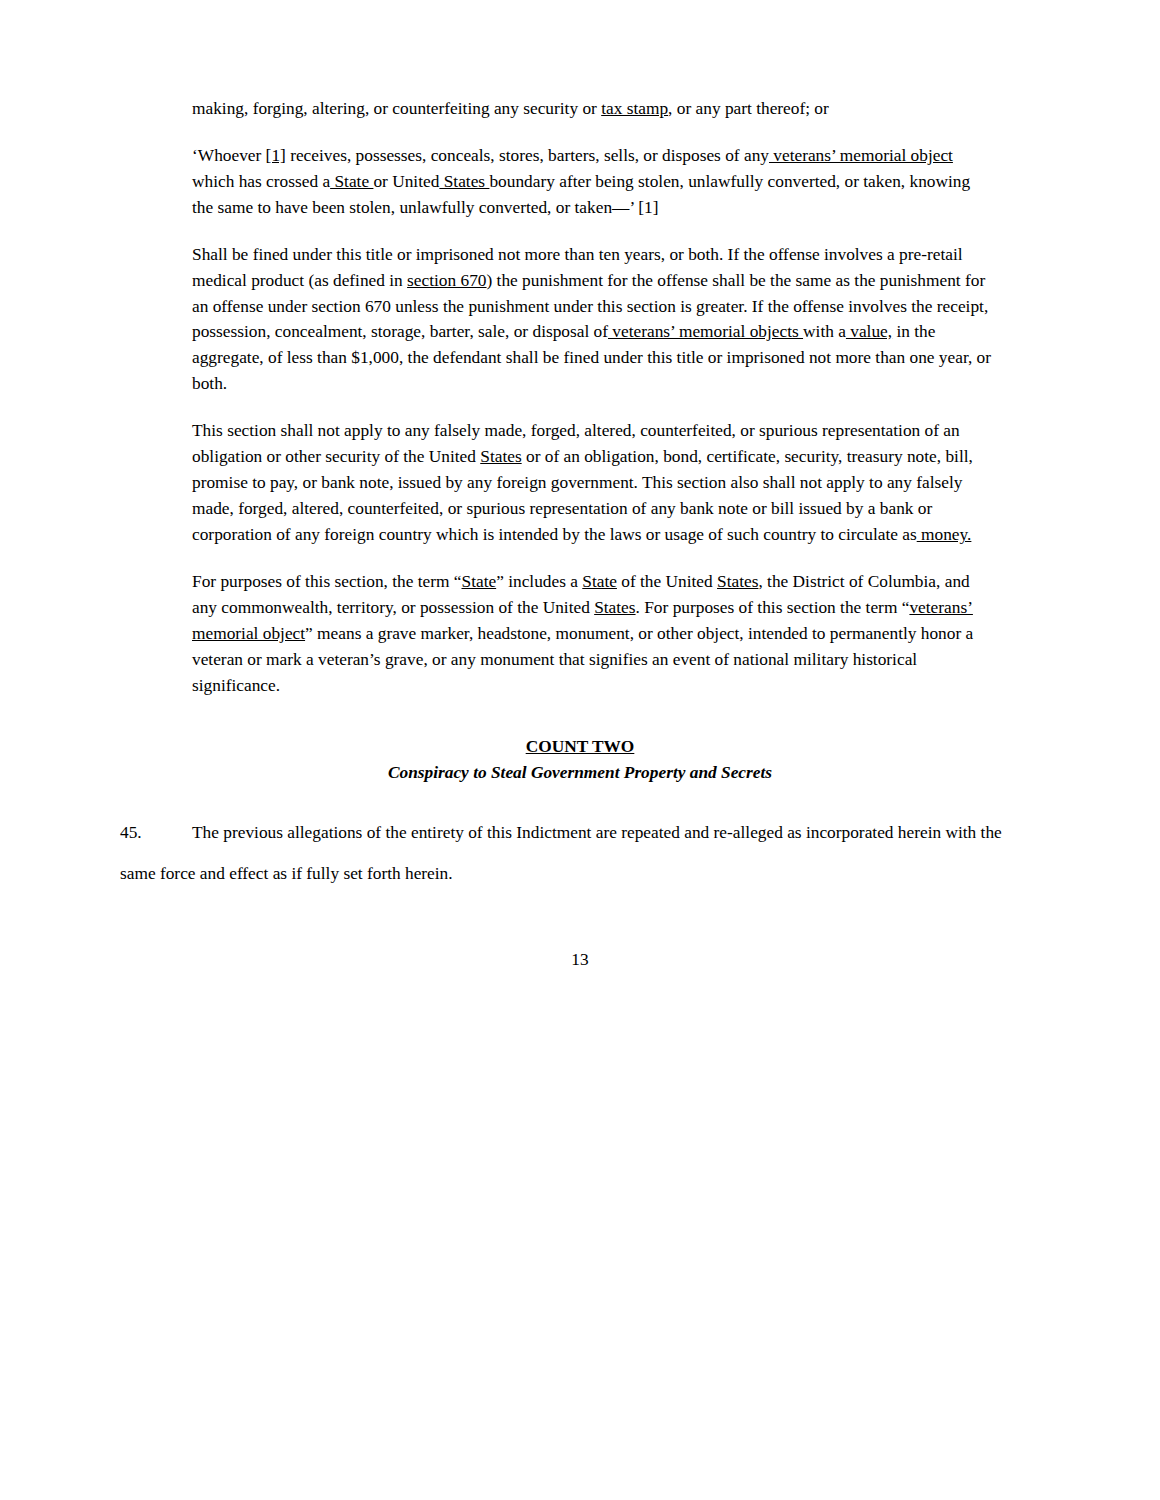making, forging, altering, or counterfeiting any security or tax stamp, or any part thereof; or
‘Whoever [1] receives, possesses, conceals, stores, barters, sells, or disposes of any veterans’ memorial object which has crossed a State or United States boundary after being stolen, unlawfully converted, or taken, knowing the same to have been stolen, unlawfully converted, or taken—’ [1]
Shall be fined under this title or imprisoned not more than ten years, or both. If the offense involves a pre-retail medical product (as defined in section 670) the punishment for the offense shall be the same as the punishment for an offense under section 670 unless the punishment under this section is greater. If the offense involves the receipt, possession, concealment, storage, barter, sale, or disposal of veterans’ memorial objects with a value, in the aggregate, of less than $1,000, the defendant shall be fined under this title or imprisoned not more than one year, or both.
This section shall not apply to any falsely made, forged, altered, counterfeited, or spurious representation of an obligation or other security of the United States or of an obligation, bond, certificate, security, treasury note, bill, promise to pay, or bank note, issued by any foreign government. This section also shall not apply to any falsely made, forged, altered, counterfeited, or spurious representation of any bank note or bill issued by a bank or corporation of any foreign country which is intended by the laws or usage of such country to circulate as money.
For purposes of this section, the term “State” includes a State of the United States, the District of Columbia, and any commonwealth, territory, or possession of the United States. For purposes of this section the term “veterans’ memorial object” means a grave marker, headstone, monument, or other object, intended to permanently honor a veteran or mark a veteran’s grave, or any monument that signifies an event of national military historical significance.
COUNT TWO
Conspiracy to Steal Government Property and Secrets
45. The previous allegations of the entirety of this Indictment are repeated and re-alleged as incorporated herein with the same force and effect as if fully set forth herein.
13